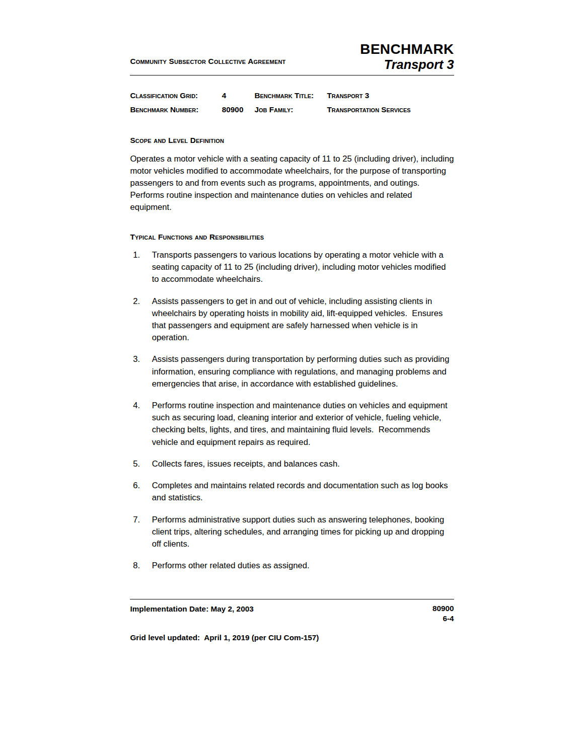Community Subsector Collective Agreement
BENCHMARK
Transport 3
| Classification Grid: | 4 | Benchmark Title: | Transport 3 |
| Benchmark Number: | 80900 | Job Family: | Transportation Services |
Scope and Level Definition
Operates a motor vehicle with a seating capacity of 11 to 25 (including driver), including motor vehicles modified to accommodate wheelchairs, for the purpose of transporting passengers to and from events such as programs, appointments, and outings. Performs routine inspection and maintenance duties on vehicles and related equipment.
Typical Functions and Responsibilities
Transports passengers to various locations by operating a motor vehicle with a seating capacity of 11 to 25 (including driver), including motor vehicles modified to accommodate wheelchairs.
Assists passengers to get in and out of vehicle, including assisting clients in wheelchairs by operating hoists in mobility aid, lift-equipped vehicles. Ensures that passengers and equipment are safely harnessed when vehicle is in operation.
Assists passengers during transportation by performing duties such as providing information, ensuring compliance with regulations, and managing problems and emergencies that arise, in accordance with established guidelines.
Performs routine inspection and maintenance duties on vehicles and equipment such as securing load, cleaning interior and exterior of vehicle, fueling vehicle, checking belts, lights, and tires, and maintaining fluid levels. Recommends vehicle and equipment repairs as required.
Collects fares, issues receipts, and balances cash.
Completes and maintains related records and documentation such as log books and statistics.
Performs administrative support duties such as answering telephones, booking client trips, altering schedules, and arranging times for picking up and dropping off clients.
Performs other related duties as assigned.
Implementation Date: May 2, 2003
80900
6-4
Grid level updated: April 1, 2019 (per CIU Com-157)